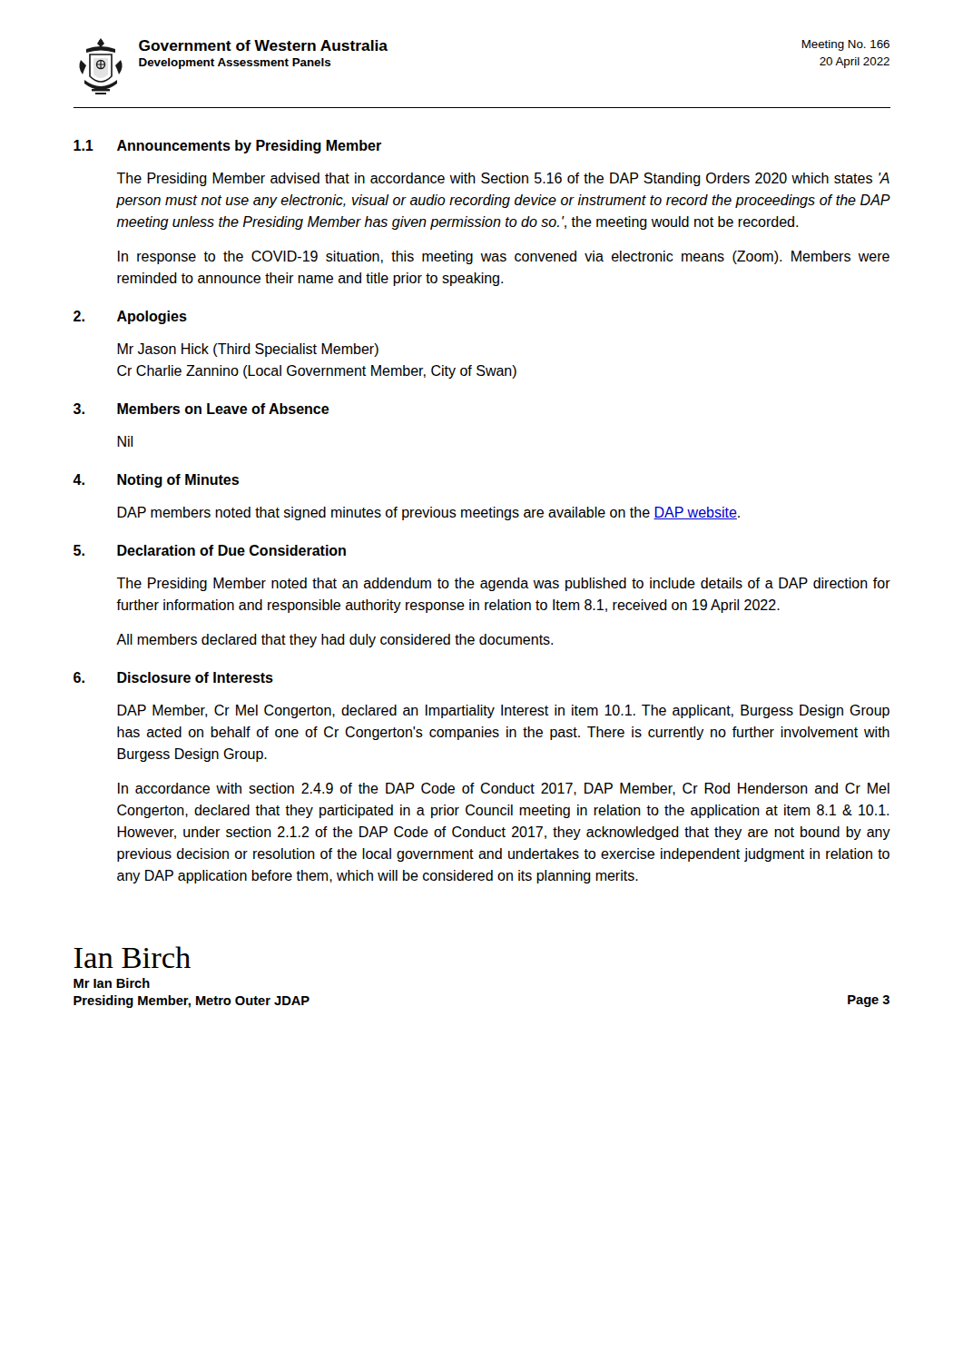Government of Western Australia
Development Assessment Panels
Meeting No. 166
20 April 2022
1.1 Announcements by Presiding Member
The Presiding Member advised that in accordance with Section 5.16 of the DAP Standing Orders 2020 which states 'A person must not use any electronic, visual or audio recording device or instrument to record the proceedings of the DAP meeting unless the Presiding Member has given permission to do so.', the meeting would not be recorded.
In response to the COVID-19 situation, this meeting was convened via electronic means (Zoom). Members were reminded to announce their name and title prior to speaking.
2.
Apologies
Mr Jason Hick (Third Specialist Member)
Cr Charlie Zannino (Local Government Member, City of Swan)
3.
Members on Leave of Absence
Nil
4.
Noting of Minutes
DAP members noted that signed minutes of previous meetings are available on the DAP website.
5.
Declaration of Due Consideration
The Presiding Member noted that an addendum to the agenda was published to include details of a DAP direction for further information and responsible authority response in relation to Item 8.1, received on 19 April 2022.
All members declared that they had duly considered the documents.
6.
Disclosure of Interests
DAP Member, Cr Mel Congerton, declared an Impartiality Interest in item 10.1. The applicant, Burgess Design Group has acted on behalf of one of Cr Congerton's companies in the past. There is currently no further involvement with Burgess Design Group.
In accordance with section 2.4.9 of the DAP Code of Conduct 2017, DAP Member, Cr Rod Henderson and Cr Mel Congerton, declared that they participated in a prior Council meeting in relation to the application at item 8.1 & 10.1. However, under section 2.1.2 of the DAP Code of Conduct 2017, they acknowledged that they are not bound by any previous decision or resolution of the local government and undertakes to exercise independent judgment in relation to any DAP application before them, which will be considered on its planning merits.
Ian Birch
Mr Ian Birch
Presiding Member, Metro Outer JDAP
Page 3